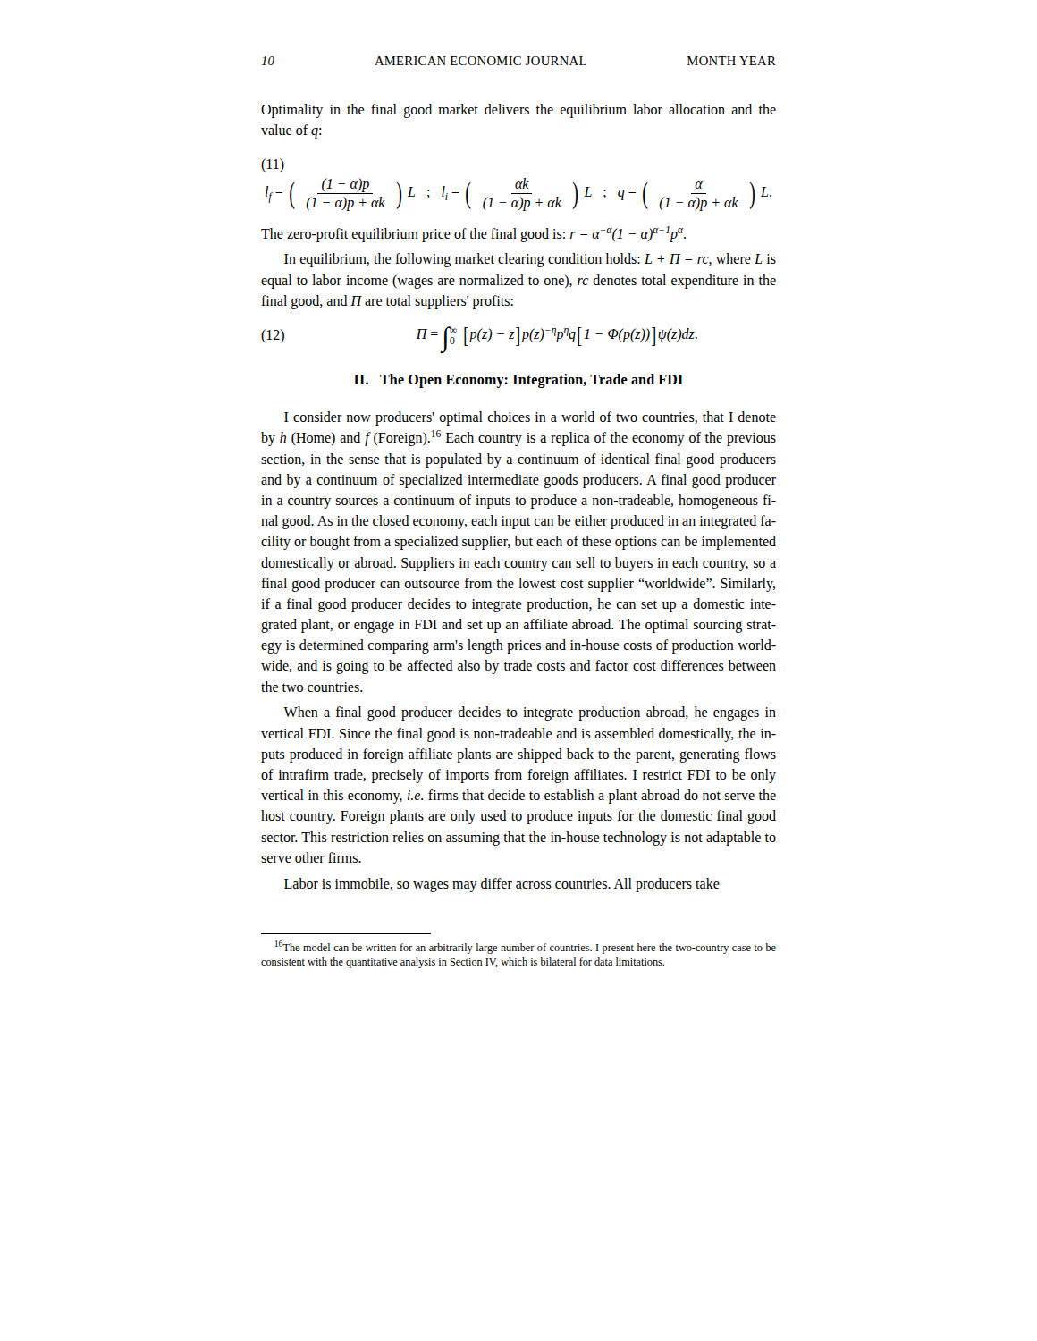10 AMERICAN ECONOMIC JOURNAL MONTH YEAR
Optimality in the final good market delivers the equilibrium labor allocation and the value of q:
(11)
lf = ( (1 − α)p (1 − α)p + αk ) L ; li = ( αk (1 − α)p + αk ) L ; q = ( α (1 − α)p + αk ) L.
The zero-profit equilibrium price of the final good is: r = α−α(1 − α)α−1pα.
In equilibrium, the following market clearing condition holds: L + Π = rc, where L is equal to labor income (wages are normalized to one), rc denotes total expenditure in the final good, and Π are total suppliers' profits:
(12) Π = ∫∞0 [p(z) − z] p(z)−ηpηq[1 − Φ(p(z))] ψ(z)dz.
II. The Open Economy: Integration, Trade and FDI
I consider now producers' optimal choices in a world of two countries, that I denote by h (Home) and f (Foreign).16 Each country is a replica of the economy of the previous section, in the sense that is populated by a continuum of identical final good producers and by a continuum of specialized intermediate goods producers. A final good producer in a country sources a continuum of inputs to produce a non-tradeable, homogeneous final good. As in the closed economy, each input can be either produced in an integrated facility or bought from a specialized supplier, but each of these options can be implemented domestically or abroad. Suppliers in each country can sell to buyers in each country, so a final good producer can outsource from the lowest cost supplier “worldwide”. Similarly, if a final good producer decides to integrate production, he can set up a domestic integrated plant, or engage in FDI and set up an affiliate abroad. The optimal sourcing strategy is determined comparing arm's length prices and in-house costs of production worldwide, and is going to be affected also by trade costs and factor cost differences between the two countries.
When a final good producer decides to integrate production abroad, he engages in vertical FDI. Since the final good is non-tradeable and is assembled domestically, the inputs produced in foreign affiliate plants are shipped back to the parent, generating flows of intrafirm trade, precisely of imports from foreign affiliates. I restrict FDI to be only vertical in this economy, i.e. firms that decide to establish a plant abroad do not serve the host country. Foreign plants are only used to produce inputs for the domestic final good sector. This restriction relies on assuming that the in-house technology is not adaptable to serve other firms.
Labor is immobile, so wages may differ across countries. All producers take
16The model can be written for an arbitrarily large number of countries. I present here the two-country case to be consistent with the quantitative analysis in Section IV, which is bilateral for data limitations.